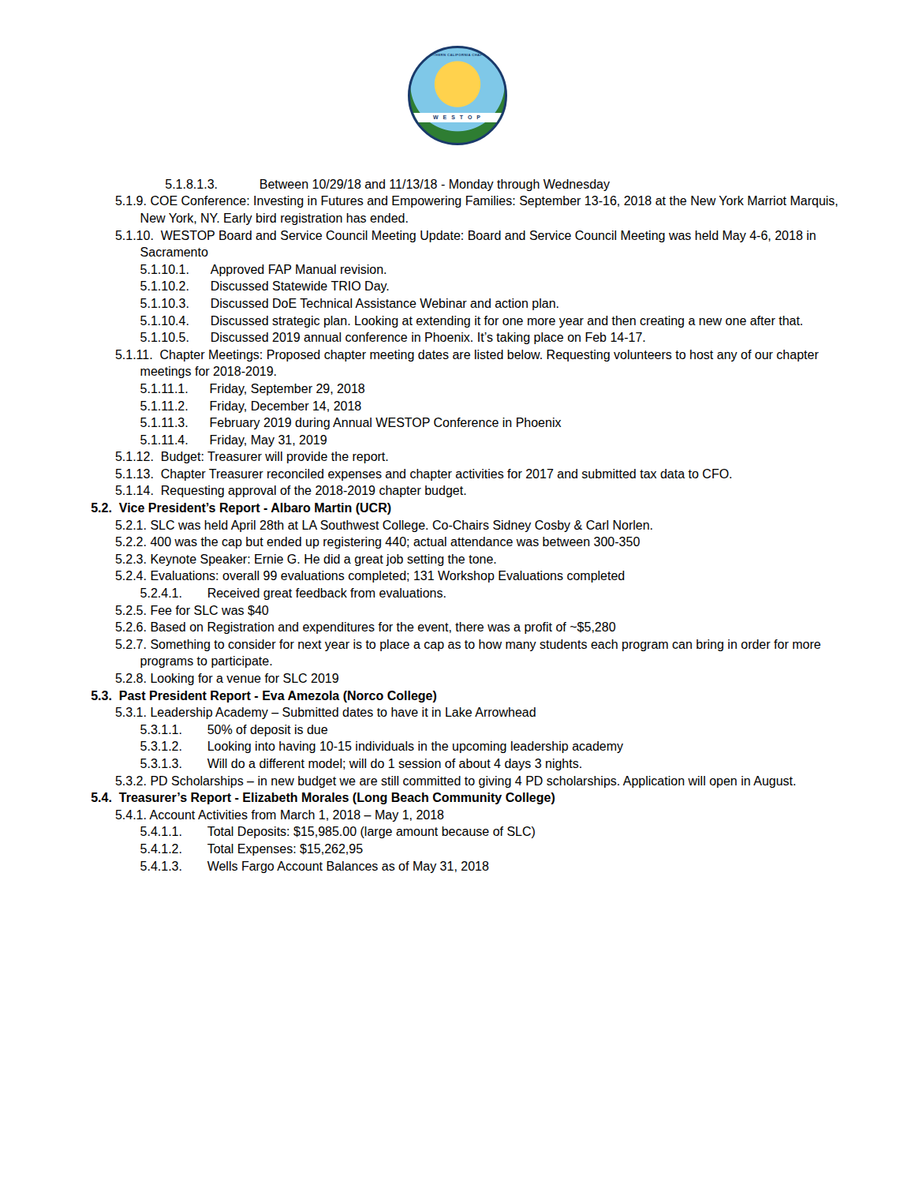5.1.8.1.3. Between 10/29/18 and 11/13/18 - Monday through Wednesday
5.1.9. COE Conference: Investing in Futures and Empowering Families: September 13-16, 2018 at the New York Marriot Marquis, New York, NY. Early bird registration has ended.
5.1.10. WESTOP Board and Service Council Meeting Update: Board and Service Council Meeting was held May 4-6, 2018 in Sacramento
5.1.10.1. Approved FAP Manual revision.
5.1.10.2. Discussed Statewide TRIO Day.
5.1.10.3. Discussed DoE Technical Assistance Webinar and action plan.
5.1.10.4. Discussed strategic plan. Looking at extending it for one more year and then creating a new one after that.
5.1.10.5. Discussed 2019 annual conference in Phoenix. It’s taking place on Feb 14-17.
5.1.11. Chapter Meetings: Proposed chapter meeting dates are listed below. Requesting volunteers to host any of our chapter meetings for 2018-2019.
5.1.11.1. Friday, September 29, 2018
5.1.11.2. Friday, December 14, 2018
5.1.11.3. February 2019 during Annual WESTOP Conference in Phoenix
5.1.11.4. Friday, May 31, 2019
5.1.12. Budget: Treasurer will provide the report.
5.1.13. Chapter Treasurer reconciled expenses and chapter activities for 2017 and submitted tax data to CFO.
5.1.14. Requesting approval of the 2018-2019 chapter budget.
5.2. Vice President’s Report - Albaro Martin (UCR)
5.2.1. SLC was held April 28th at LA Southwest College. Co-Chairs Sidney Cosby & Carl Norlen.
5.2.2. 400 was the cap but ended up registering 440; actual attendance was between 300-350
5.2.3. Keynote Speaker: Ernie G. He did a great job setting the tone.
5.2.4. Evaluations: overall 99 evaluations completed; 131 Workshop Evaluations completed
5.2.4.1. Received great feedback from evaluations.
5.2.5. Fee for SLC was $40
5.2.6. Based on Registration and expenditures for the event, there was a profit of ~$5,280
5.2.7. Something to consider for next year is to place a cap as to how many students each program can bring in order for more programs to participate.
5.2.8. Looking for a venue for SLC 2019
5.3. Past President Report - Eva Amezola (Norco College)
5.3.1. Leadership Academy – Submitted dates to have it in Lake Arrowhead
5.3.1.1. 50% of deposit is due
5.3.1.2. Looking into having 10-15 individuals in the upcoming leadership academy
5.3.1.3. Will do a different model; will do 1 session of about 4 days 3 nights.
5.3.2. PD Scholarships – in new budget we are still committed to giving 4 PD scholarships. Application will open in August.
5.4. Treasurer’s Report - Elizabeth Morales (Long Beach Community College)
5.4.1. Account Activities from March 1, 2018 – May 1, 2018
5.4.1.1. Total Deposits: $15,985.00 (large amount because of SLC)
5.4.1.2. Total Expenses: $15,262,95
5.4.1.3. Wells Fargo Account Balances as of May 31, 2018